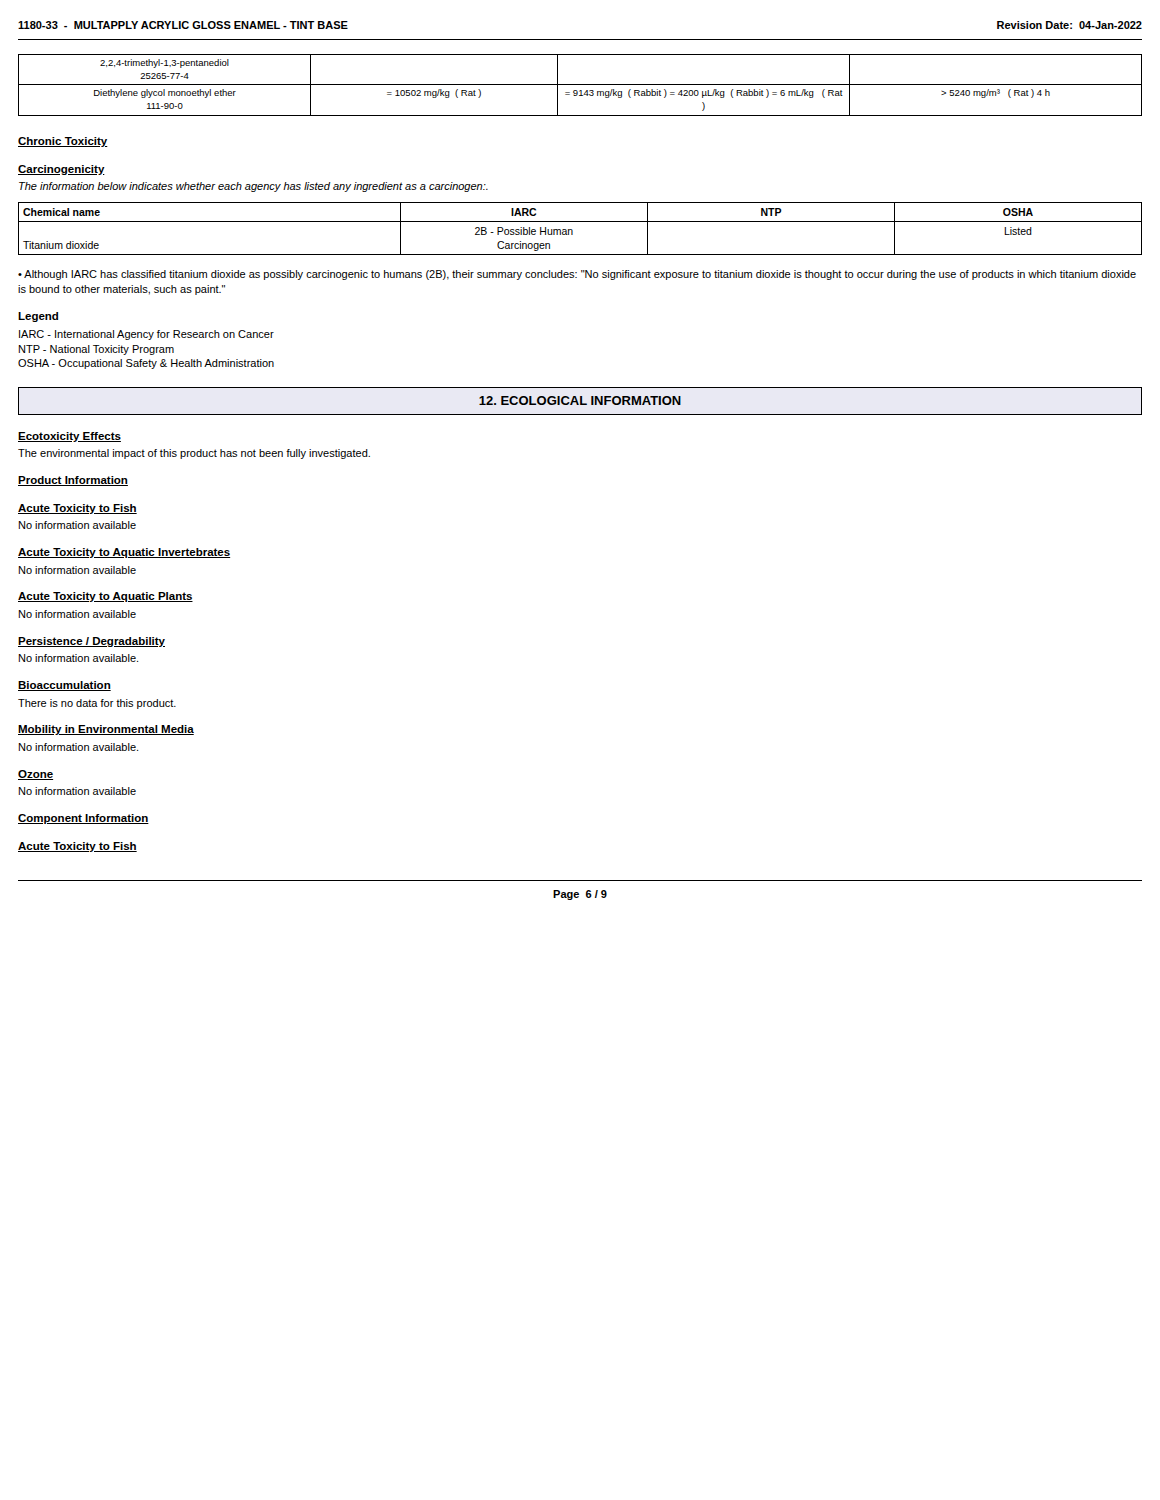1180-33 - MULTAPPLY ACRYLIC GLOSS ENAMEL - TINT BASE
Revision Date: 04-Jan-2022
| 2,2,4-trimethyl-1,3-pentanediol 25265-77-4 | | | |
| Diethylene glycol monoethyl ether 111-90-0 | = 10502 mg/kg ( Rat ) | = 9143 mg/kg ( Rabbit ) = 4200 µL/kg ( Rabbit ) = 6 mL/kg ( Rat ) | > 5240 mg/m³ ( Rat ) 4 h |
Chronic Toxicity
Carcinogenicity
The information below indicates whether each agency has listed any ingredient as a carcinogen:.
| Chemical name | IARC | NTP | OSHA |
| --- | --- | --- | --- |
| Titanium dioxide | 2B - Possible Human Carcinogen | | Listed |
• Although IARC has classified titanium dioxide as possibly carcinogenic to humans (2B), their summary concludes: "No significant exposure to titanium dioxide is thought to occur during the use of products in which titanium dioxide is bound to other materials, such as paint."
Legend
IARC - International Agency for Research on Cancer
NTP - National Toxicity Program
OSHA - Occupational Safety & Health Administration
12. ECOLOGICAL INFORMATION
Ecotoxicity Effects
The environmental impact of this product has not been fully investigated.
Product Information
Acute Toxicity to Fish
No information available
Acute Toxicity to Aquatic Invertebrates
No information available
Acute Toxicity to Aquatic Plants
No information available
Persistence / Degradability
No information available.
Bioaccumulation
There is no data for this product.
Mobility in Environmental Media
No information available.
Ozone
No information available
Component Information
Acute Toxicity to Fish
Page 6 / 9